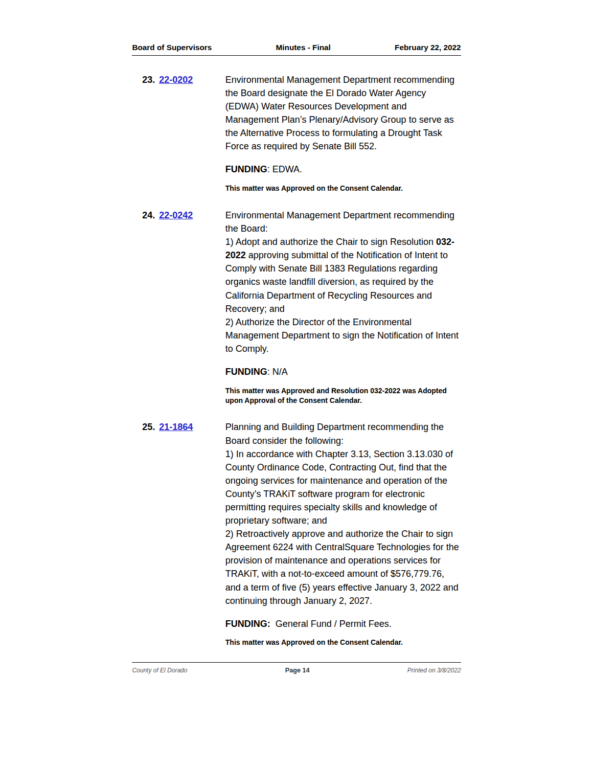Board of Supervisors
Minutes - Final
February 22, 2022
23.
22-0202
Environmental Management Department recommending the Board designate the El Dorado Water Agency (EDWA) Water Resources Development and Management Plan’s Plenary/Advisory Group to serve as the Alternative Process to formulating a Drought Task Force as required by Senate Bill 552.
FUNDING: EDWA.
This matter was Approved on the Consent Calendar.
24.
22-0242
Environmental Management Department recommending the Board:
1) Adopt and authorize the Chair to sign Resolution 032-2022 approving submittal of the Notification of Intent to Comply with Senate Bill 1383 Regulations regarding organics waste landfill diversion, as required by the California Department of Recycling Resources and Recovery; and
2) Authorize the Director of the Environmental Management Department to sign the Notification of Intent to Comply.
FUNDING: N/A
This matter was Approved and Resolution 032-2022 was Adopted upon Approval of the Consent Calendar.
25.
21-1864
Planning and Building Department recommending the Board consider the following:
1) In accordance with Chapter 3.13, Section 3.13.030 of County Ordinance Code, Contracting Out, find that the ongoing services for maintenance and operation of the County’s TRAKiT software program for electronic permitting requires specialty skills and knowledge of proprietary software; and
2) Retroactively approve and authorize the Chair to sign Agreement 6224 with CentralSquare Technologies for the provision of maintenance and operations services for TRAKiT, with a not-to-exceed amount of $576,779.76, and a term of five (5) years effective January 3, 2022 and continuing through January 2, 2027.
FUNDING: General Fund / Permit Fees.
This matter was Approved on the Consent Calendar.
County of El Dorado
Page 14
Printed on 3/8/2022